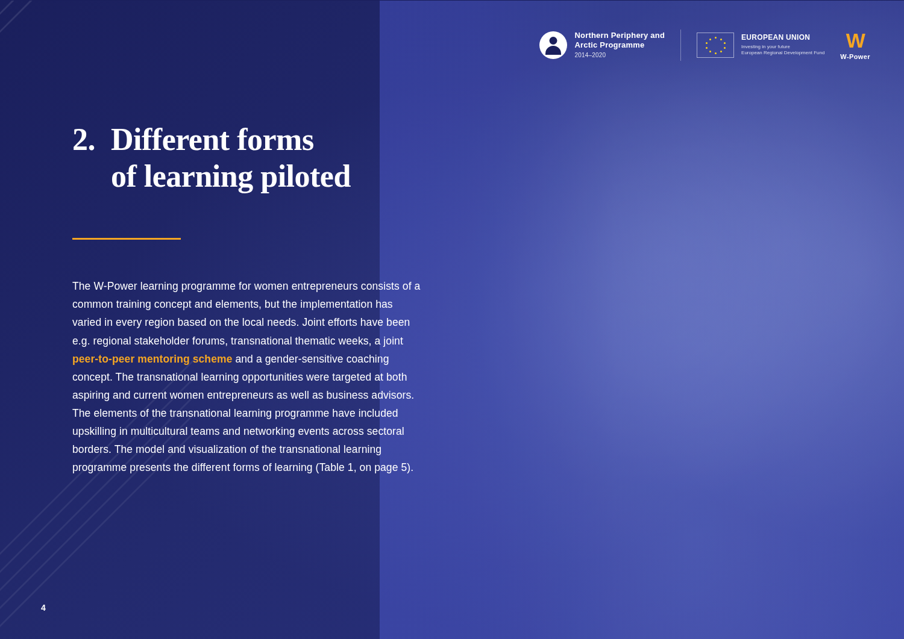Northern Periphery and
Arctic Programme 2014–2020
EUROPEAN UNION Investing in your future
European Regional Development Fund
W
W-Power
2. Different forms
of learning piloted
The W-Power learning programme for women entrepreneurs consists of a common training concept and elements, but the implementation has varied in every region based on the local needs. Joint efforts have been e.g. regional stakeholder forums, transnational thematic weeks, a joint peer-to-peer mentoring scheme and a gender-sensitive coaching concept. The transnational learning opportunities were targeted at both aspiring and current women entrepreneurs as well as business advisors. The elements of the transnational learning programme have included upskilling in multicultural teams and networking events across sectoral borders. The model and visualization of the transnational learning programme presents the different forms of learning (Table 1, on page 5).
4